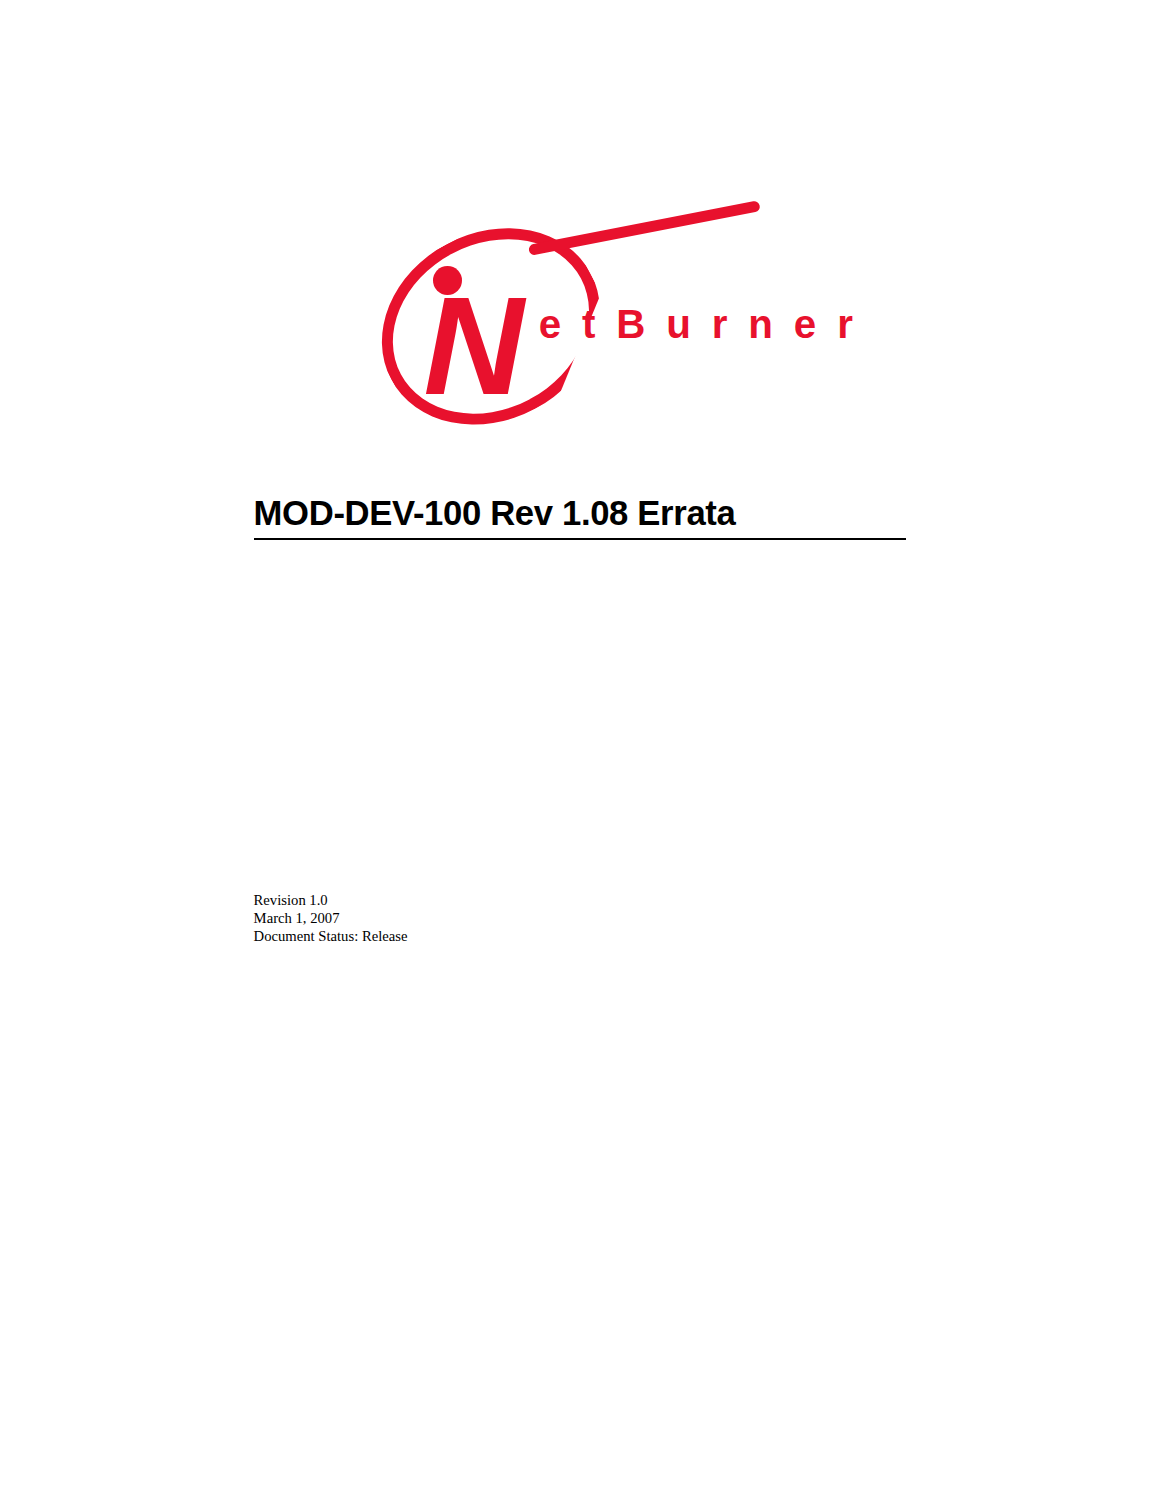N
e t B u r n e r
MOD-DEV-100 Rev 1.08 Errata
Revision 1.0
March 1, 2007
Document Status: Release